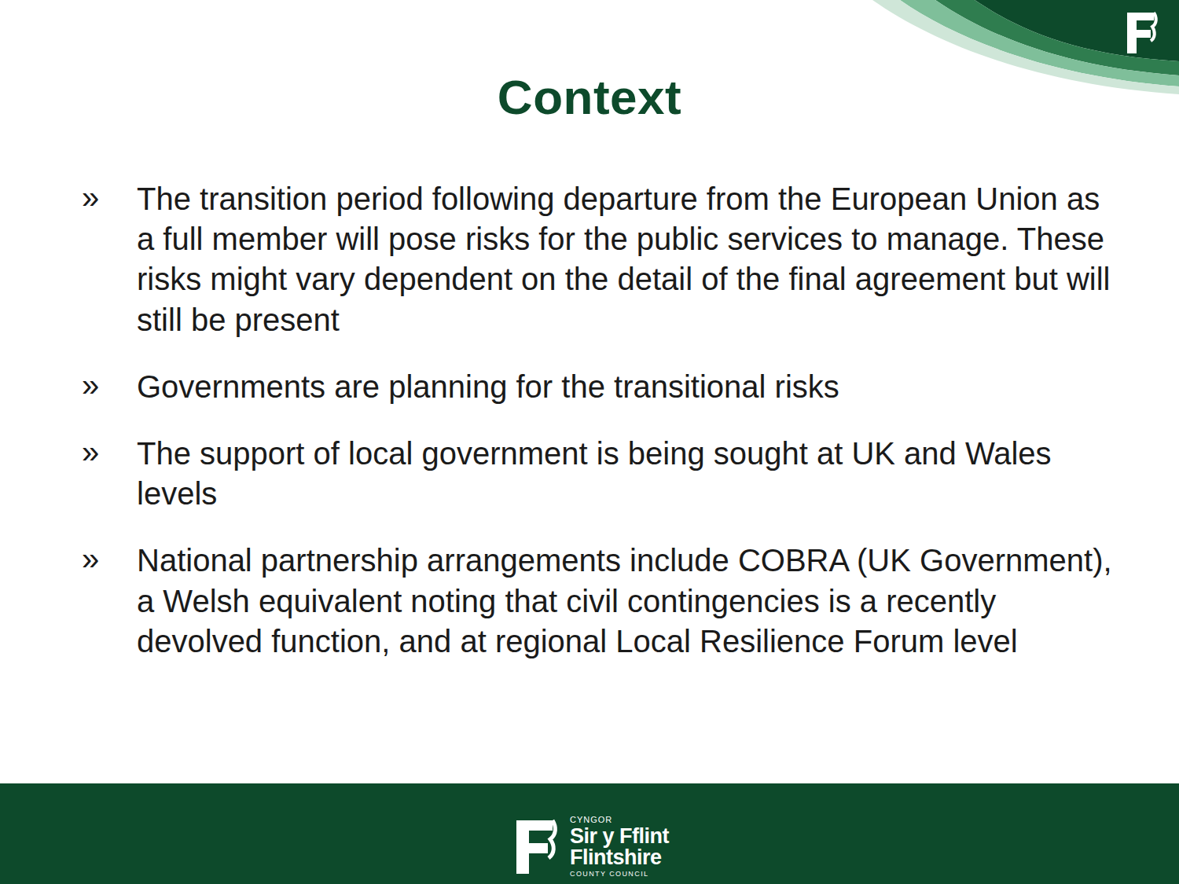Context
The transition period following departure from the European Union as a full member will pose risks for the public services to manage. These risks might vary dependent on the detail of the final agreement but will still be present
Governments are planning for the transitional risks
The support of local government is being sought at UK and Wales levels
National partnership arrangements include COBRA (UK Government), a Welsh equivalent noting that civil contingencies is a recently devolved function, and at regional Local Resilience Forum level
CYNGOR Sir y Fflint Flintshire COUNTY COUNCIL